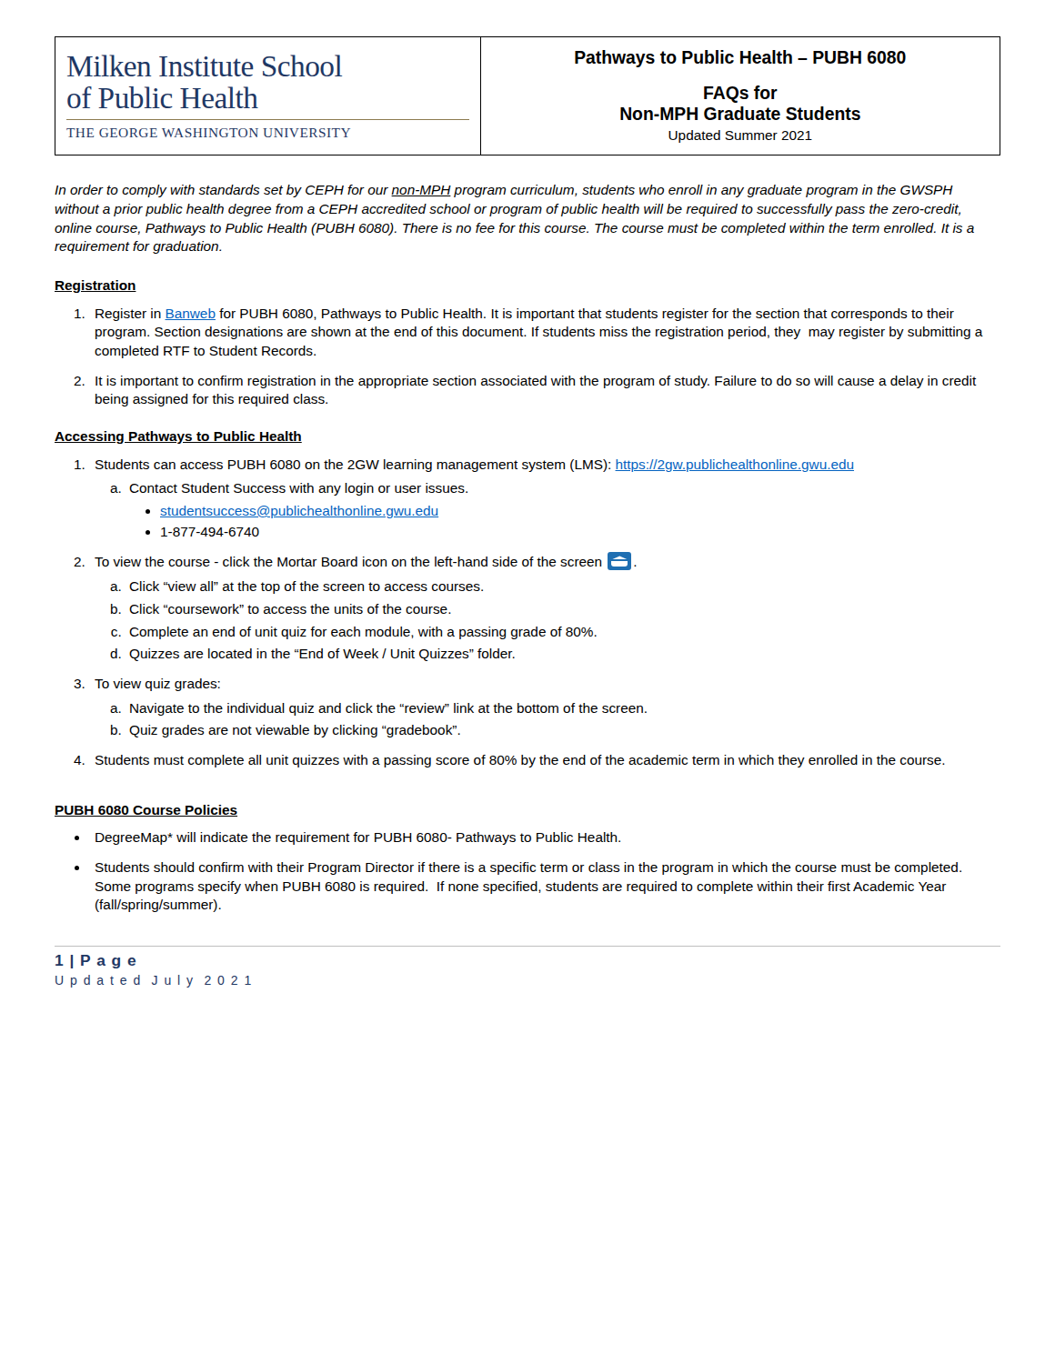| Milken Institute School of Public Health THE GEORGE WASHINGTON UNIVERSITY | Pathways to Public Health – PUBH 6080 FAQs for Non-MPH Graduate Students Updated Summer 2021 |
In order to comply with standards set by CEPH for our non-MPH program curriculum, students who enroll in any graduate program in the GWSPH without a prior public health degree from a CEPH accredited school or program of public health will be required to successfully pass the zero-credit, online course, Pathways to Public Health (PUBH 6080). There is no fee for this course. The course must be completed within the term enrolled. It is a requirement for graduation.
Registration
Register in Banweb for PUBH 6080, Pathways to Public Health. It is important that students register for the section that corresponds to their program. Section designations are shown at the end of this document. If students miss the registration period, they may register by submitting a completed RTF to Student Records.
It is important to confirm registration in the appropriate section associated with the program of study. Failure to do so will cause a delay in credit being assigned for this required class.
Accessing Pathways to Public Health
Students can access PUBH 6080 on the 2GW learning management system (LMS): https://2gw.publichealthonline.gwu.edu
Contact Student Success with any login or user issues.
studentsuccess@publichealthonline.gwu.edu
1-877-494-6740
To view the course - click the Mortar Board icon on the left-hand side of the screen .
Click “view all” at the top of the screen to access courses.
Click “coursework” to access the units of the course.
Complete an end of unit quiz for each module, with a passing grade of 80%.
Quizzes are located in the “End of Week / Unit Quizzes” folder.
To view quiz grades:
Navigate to the individual quiz and click the “review” link at the bottom of the screen.
Quiz grades are not viewable by clicking “gradebook”.
Students must complete all unit quizzes with a passing score of 80% by the end of the academic term in which they enrolled in the course.
PUBH 6080 Course Policies
DegreeMap* will indicate the requirement for PUBH 6080- Pathways to Public Health.
Students should confirm with their Program Director if there is a specific term or class in the program in which the course must be completed. Some programs specify when PUBH 6080 is required. If none specified, students are required to complete within their first Academic Year (fall/spring/summer).
1 | P a g e
U p d a t e d J u l y 2 0 2 1